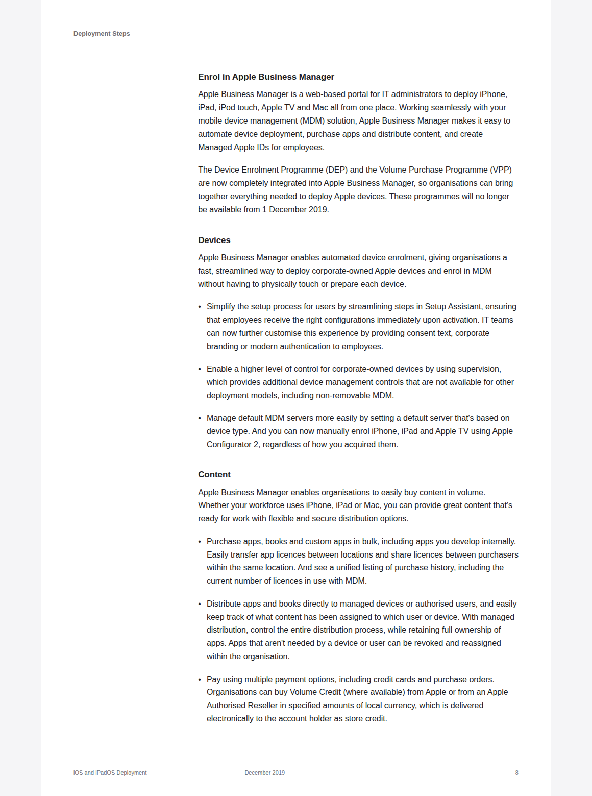Deployment Steps
Enrol in Apple Business Manager
Apple Business Manager is a web-based portal for IT administrators to deploy iPhone, iPad, iPod touch, Apple TV and Mac all from one place. Working seamlessly with your mobile device management (MDM) solution, Apple Business Manager makes it easy to automate device deployment, purchase apps and distribute content, and create Managed Apple IDs for employees.
The Device Enrolment Programme (DEP) and the Volume Purchase Programme (VPP) are now completely integrated into Apple Business Manager, so organisations can bring together everything needed to deploy Apple devices. These programmes will no longer be available from 1 December 2019.
Devices
Apple Business Manager enables automated device enrolment, giving organisations a fast, streamlined way to deploy corporate-owned Apple devices and enrol in MDM without having to physically touch or prepare each device.
Simplify the setup process for users by streamlining steps in Setup Assistant, ensuring that employees receive the right configurations immediately upon activation. IT teams can now further customise this experience by providing consent text, corporate branding or modern authentication to employees.
Enable a higher level of control for corporate-owned devices by using supervision, which provides additional device management controls that are not available for other deployment models, including non-removable MDM.
Manage default MDM servers more easily by setting a default server that's based on device type. And you can now manually enrol iPhone, iPad and Apple TV using Apple Configurator 2, regardless of how you acquired them.
Content
Apple Business Manager enables organisations to easily buy content in volume. Whether your workforce uses iPhone, iPad or Mac, you can provide great content that's ready for work with flexible and secure distribution options.
Purchase apps, books and custom apps in bulk, including apps you develop internally. Easily transfer app licences between locations and share licences between purchasers within the same location. And see a unified listing of purchase history, including the current number of licences in use with MDM.
Distribute apps and books directly to managed devices or authorised users, and easily keep track of what content has been assigned to which user or device. With managed distribution, control the entire distribution process, while retaining full ownership of apps. Apps that aren't needed by a device or user can be revoked and reassigned within the organisation.
Pay using multiple payment options, including credit cards and purchase orders. Organisations can buy Volume Credit (where available) from Apple or from an Apple Authorised Reseller in specified amounts of local currency, which is delivered electronically to the account holder as store credit.
iOS and iPadOS Deployment December 2019 8